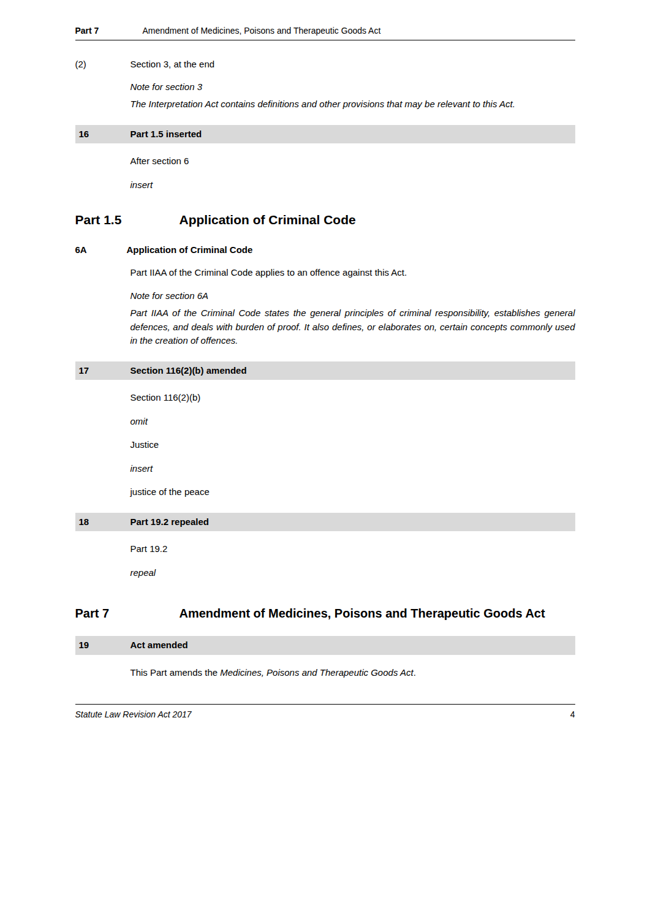Part 7 Amendment of Medicines, Poisons and Therapeutic Goods Act
(2)
Section 3, at the end
Note for section 3
The Interpretation Act contains definitions and other provisions that may be relevant to this Act.
16 Part 1.5 inserted
After section 6
insert
Part 1.5 Application of Criminal Code
6A Application of Criminal Code
Part IIAA of the Criminal Code applies to an offence against this Act.
Note for section 6A
Part IIAA of the Criminal Code states the general principles of criminal responsibility, establishes general defences, and deals with burden of proof. It also defines, or elaborates on, certain concepts commonly used in the creation of offences.
17 Section 116(2)(b) amended
Section 116(2)(b)
omit
Justice
insert
justice of the peace
18 Part 19.2 repealed
Part 19.2
repeal
Part 7 Amendment of Medicines, Poisons and Therapeutic Goods Act
19 Act amended
This Part amends the Medicines, Poisons and Therapeutic Goods Act.
Statute Law Revision Act 2017 4